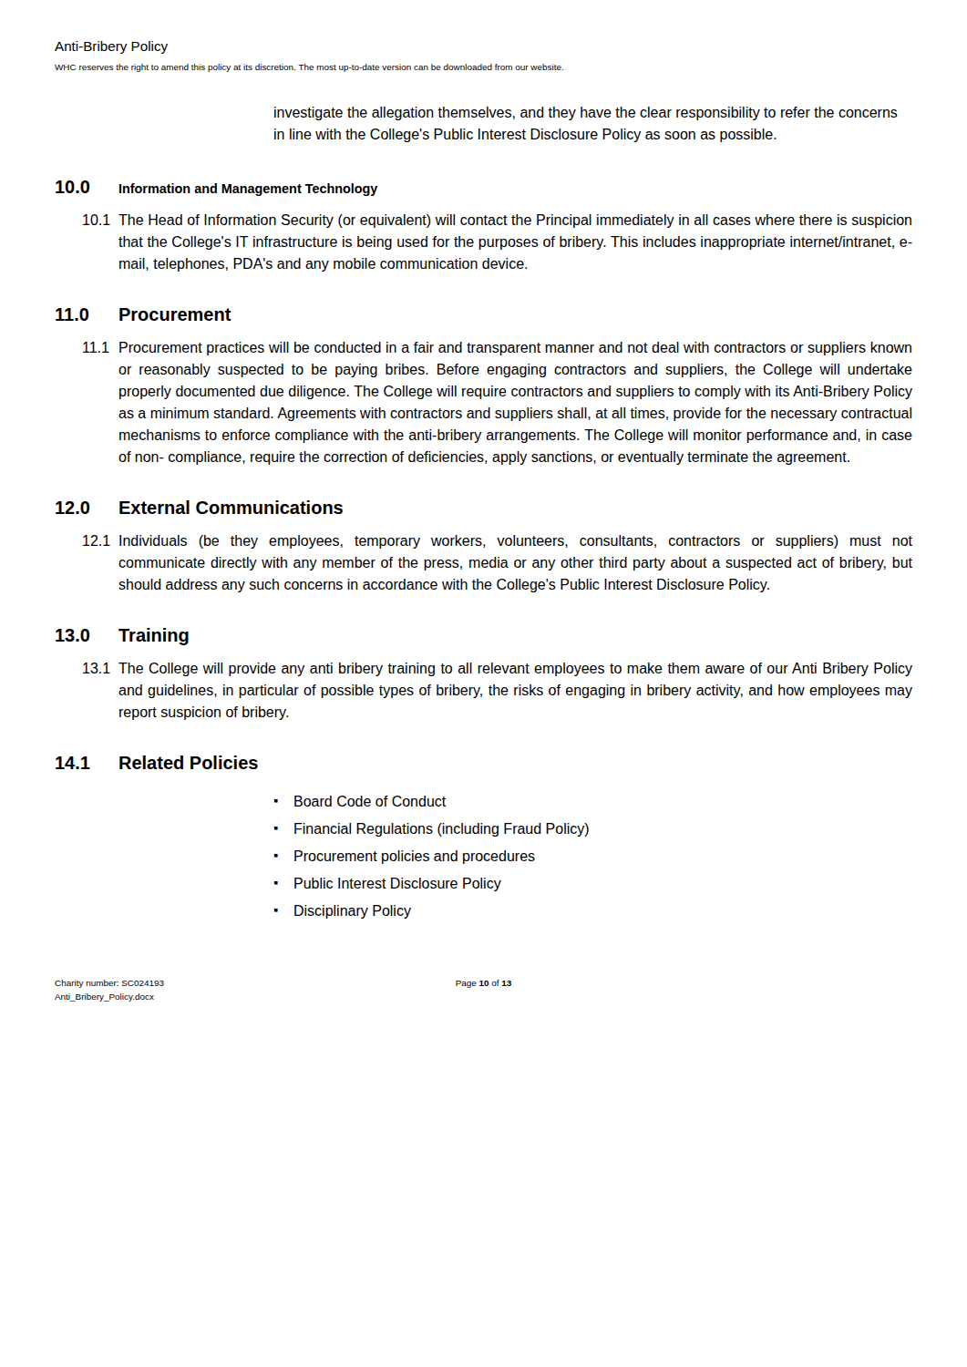Anti-Bribery Policy
WHC reserves the right to amend this policy at its discretion. The most up-to-date version can be downloaded from our website.
investigate the allegation themselves, and they have the clear responsibility to refer the concerns in line with the College's Public Interest Disclosure Policy as soon as possible.
10.0 Information and Management Technology
10.1
The Head of Information Security (or equivalent) will contact the Principal immediately in all cases where there is suspicion that the College's IT infrastructure is being used for the purposes of bribery. This includes inappropriate internet/intranet, e-mail, telephones, PDA's and any mobile communication device.
11.0 Procurement
11.1
Procurement practices will be conducted in a fair and transparent manner and not deal with contractors or suppliers known or reasonably suspected to be paying bribes. Before engaging contractors and suppliers, the College will undertake properly documented due diligence. The College will require contractors and suppliers to comply with its Anti-Bribery Policy as a minimum standard. Agreements with contractors and suppliers shall, at all times, provide for the necessary contractual mechanisms to enforce compliance with the anti-bribery arrangements. The College will monitor performance and, in case of non- compliance, require the correction of deficiencies, apply sanctions, or eventually terminate the agreement.
12.0 External Communications
12.1
Individuals (be they employees, temporary workers, volunteers, consultants, contractors or suppliers) must not communicate directly with any member of the press, media or any other third party about a suspected act of bribery, but should address any such concerns in accordance with the College's Public Interest Disclosure Policy.
13.0 Training
13.1
The College will provide any anti bribery training to all relevant employees to make them aware of our Anti Bribery Policy and guidelines, in particular of possible types of bribery, the risks of engaging in bribery activity, and how employees may report suspicion of bribery.
14.1 Related Policies
Board Code of Conduct
Financial Regulations (including Fraud Policy)
Procurement policies and procedures
Public Interest Disclosure Policy
Disciplinary Policy
Charity number: SC024193
Anti_Bribery_Policy.docx
Page 10 of 13